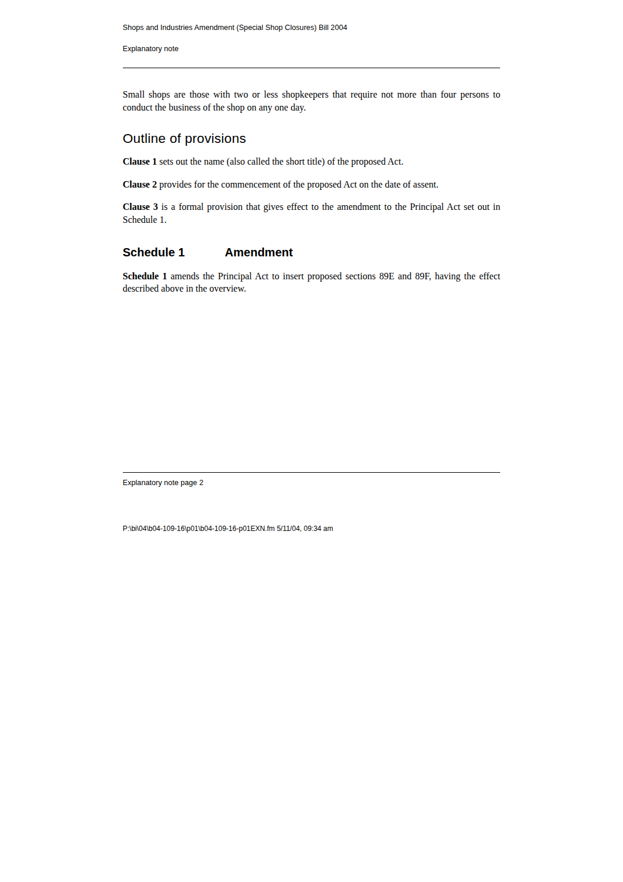Shops and Industries Amendment (Special Shop Closures) Bill 2004
Explanatory note
Small shops are those with two or less shopkeepers that require not more than four persons to conduct the business of the shop on any one day.
Outline of provisions
Clause 1 sets out the name (also called the short title) of the proposed Act.
Clause 2 provides for the commencement of the proposed Act on the date of assent.
Clause 3 is a formal provision that gives effect to the amendment to the Principal Act set out in Schedule 1.
Schedule 1 Amendment
Schedule 1 amends the Principal Act to insert proposed sections 89E and 89F, having the effect described above in the overview.
Explanatory note page 2
P:\bi\04\b04-109-16\p01\b04-109-16-p01EXN.fm 5/11/04, 09:34 am